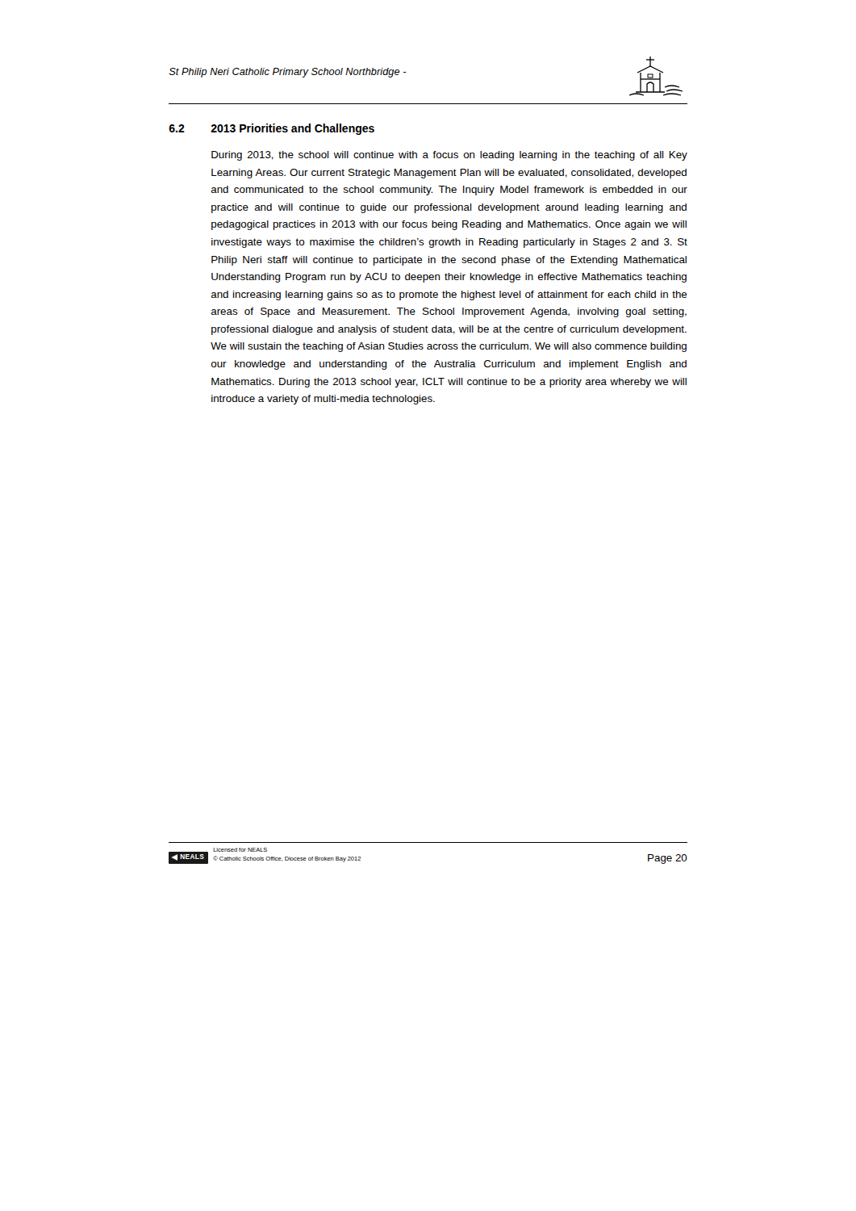St Philip Neri Catholic Primary School Northbridge -
6.22013 Priorities and Challenges
During 2013, the school will continue with a focus on leading learning in the teaching of all Key Learning Areas. Our current Strategic Management Plan will be evaluated, consolidated, developed and communicated to the school community. The Inquiry Model framework is embedded in our practice and will continue to guide our professional development around leading learning and pedagogical practices in 2013 with our focus being Reading and Mathematics. Once again we will investigate ways to maximise the children’s growth in Reading particularly in Stages 2 and 3. St Philip Neri staff will continue to participate in the second phase of the Extending Mathematical Understanding Program run by ACU to deepen their knowledge in effective Mathematics teaching and increasing learning gains so as to promote the highest level of attainment for each child in the areas of Space and Measurement. The School Improvement Agenda, involving goal setting, professional dialogue and analysis of student data, will be at the centre of curriculum development. We will sustain the teaching of Asian Studies across the curriculum. We will also commence building our knowledge and understanding of the Australia Curriculum and implement English and Mathematics. During the 2013 school year, ICLT will continue to be a priority area whereby we will introduce a variety of multi-media technologies.
NEALS Licensed for NEALS
© Catholic Schools Office, Diocese of Broken Bay 2012
Page 20